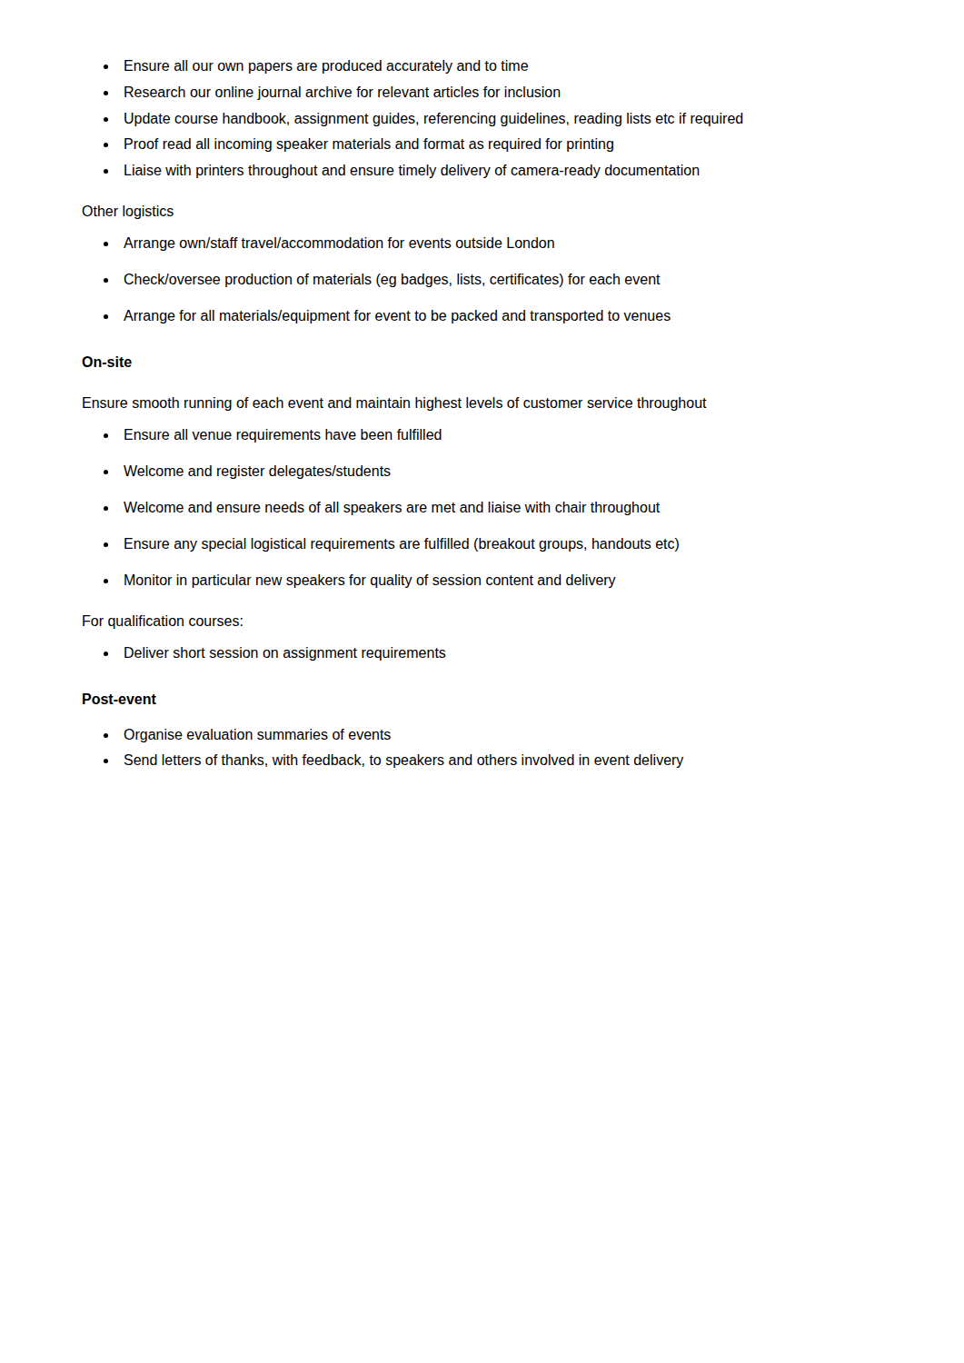Ensure all our own papers are produced accurately and to time
Research our online journal archive for relevant articles for inclusion
Update course handbook, assignment guides, referencing guidelines, reading lists etc if required
Proof read all incoming speaker materials and format as required for printing
Liaise with printers throughout and ensure timely delivery of camera-ready documentation
Other logistics
Arrange own/staff travel/accommodation for events outside London
Check/oversee production of materials (eg badges, lists, certificates) for each event
Arrange for all materials/equipment for event to be packed and transported to venues
On-site
Ensure smooth running of each event and maintain highest levels of customer service throughout
Ensure all venue requirements have been fulfilled
Welcome and register delegates/students
Welcome and ensure needs of all speakers are met and liaise with chair throughout
Ensure any special logistical requirements are fulfilled (breakout groups, handouts etc)
Monitor in particular new speakers for quality of session content and delivery
For qualification courses:
Deliver short session on assignment requirements
Post-event
Organise evaluation summaries of events
Send letters of thanks, with feedback, to speakers and others involved in event delivery